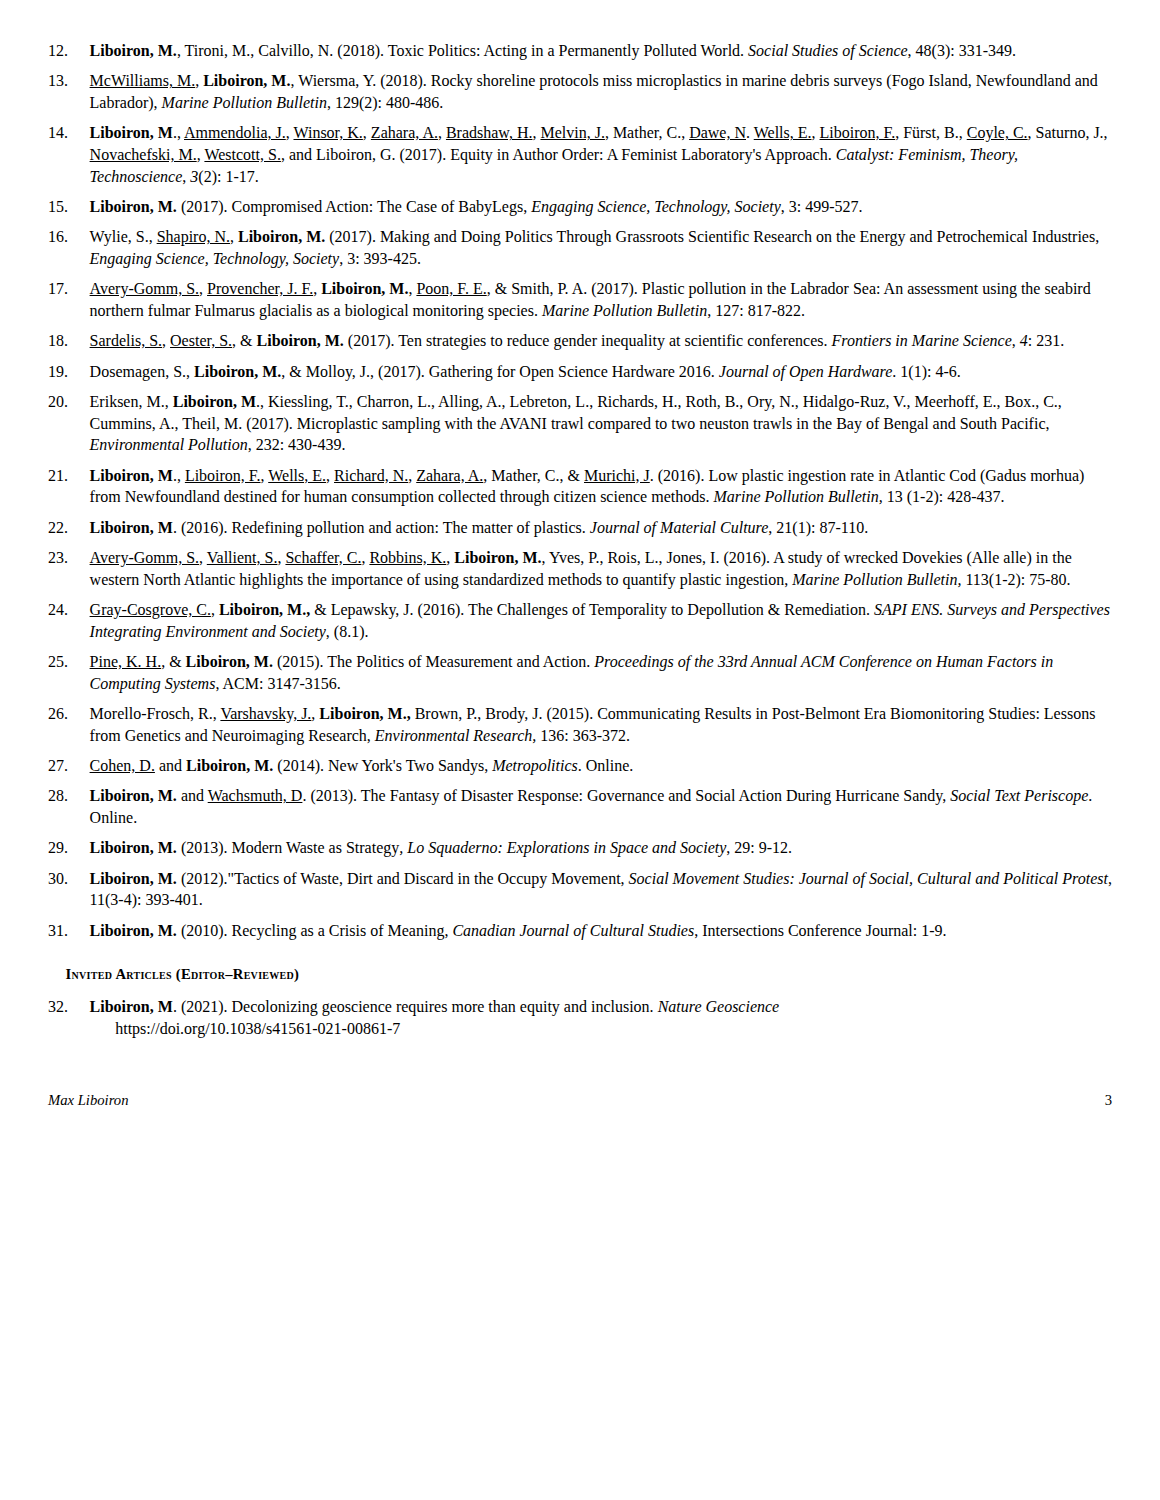12. Liboiron, M., Tironi, M., Calvillo, N. (2018). Toxic Politics: Acting in a Permanently Polluted World. Social Studies of Science, 48(3): 331-349.
13. McWilliams, M., Liboiron, M., Wiersma, Y. (2018). Rocky shoreline protocols miss microplastics in marine debris surveys (Fogo Island, Newfoundland and Labrador), Marine Pollution Bulletin, 129(2): 480-486.
14. Liboiron, M., Ammendolia, J., Winsor, K., Zahara, A., Bradshaw, H., Melvin, J., Mather, C., Dawe, N. Wells, E., Liboiron, F., Fürst, B., Coyle, C., Saturno, J., Novachefski, M., Westcott, S., and Liboiron, G. (2017). Equity in Author Order: A Feminist Laboratory's Approach. Catalyst: Feminism, Theory, Technoscience, 3(2): 1-17.
15. Liboiron, M. (2017). Compromised Action: The Case of BabyLegs, Engaging Science, Technology, Society, 3: 499-527.
16. Wylie, S., Shapiro, N., Liboiron, M. (2017). Making and Doing Politics Through Grassroots Scientific Research on the Energy and Petrochemical Industries, Engaging Science, Technology, Society, 3: 393-425.
17. Avery-Gomm, S., Provencher, J. F., Liboiron, M., Poon, F. E., & Smith, P. A. (2017). Plastic pollution in the Labrador Sea: An assessment using the seabird northern fulmar Fulmarus glacialis as a biological monitoring species. Marine Pollution Bulletin, 127: 817-822.
18. Sardelis, S., Oester, S., & Liboiron, M. (2017). Ten strategies to reduce gender inequality at scientific conferences. Frontiers in Marine Science, 4: 231.
19. Dosemagen, S., Liboiron, M., & Molloy, J., (2017). Gathering for Open Science Hardware 2016. Journal of Open Hardware. 1(1): 4-6.
20. Eriksen, M., Liboiron, M., Kiessling, T., Charron, L., Alling, A., Lebreton, L., Richards, H., Roth, B., Ory, N., Hidalgo-Ruz, V., Meerhoff, E., Box., C., Cummins, A., Theil, M. (2017). Microplastic sampling with the AVANI trawl compared to two neuston trawls in the Bay of Bengal and South Pacific, Environmental Pollution, 232: 430-439.
21. Liboiron, M., Liboiron, F., Wells, E., Richard, N., Zahara, A., Mather, C., & Murichi, J. (2016). Low plastic ingestion rate in Atlantic Cod (Gadus morhua) from Newfoundland destined for human consumption collected through citizen science methods. Marine Pollution Bulletin, 13 (1-2): 428-437.
22. Liboiron, M. (2016). Redefining pollution and action: The matter of plastics. Journal of Material Culture, 21(1): 87-110.
23. Avery-Gomm, S., Vallient, S., Schaffer, C., Robbins, K., Liboiron, M., Yves, P., Rois, L., Jones, I. (2016). A study of wrecked Dovekies (Alle alle) in the western North Atlantic highlights the importance of using standardized methods to quantify plastic ingestion, Marine Pollution Bulletin, 113(1-2): 75-80.
24. Gray-Cosgrove, C., Liboiron, M., & Lepawsky, J. (2016). The Challenges of Temporality to Depollution & Remediation. SAPI ENS. Surveys and Perspectives Integrating Environment and Society, (8.1).
25. Pine, K. H., & Liboiron, M. (2015). The Politics of Measurement and Action. Proceedings of the 33rd Annual ACM Conference on Human Factors in Computing Systems, ACM: 3147-3156.
26. Morello-Frosch, R., Varshavsky, J., Liboiron, M., Brown, P., Brody, J. (2015). Communicating Results in Post-Belmont Era Biomonitoring Studies: Lessons from Genetics and Neuroimaging Research, Environmental Research, 136: 363-372.
27. Cohen, D. and Liboiron, M. (2014). New York's Two Sandys, Metropolitics. Online.
28. Liboiron, M. and Wachsmuth, D. (2013). The Fantasy of Disaster Response: Governance and Social Action During Hurricane Sandy, Social Text Periscope. Online.
29. Liboiron, M. (2013). Modern Waste as Strategy, Lo Squaderno: Explorations in Space and Society, 29: 9-12.
30. Liboiron, M. (2012)."Tactics of Waste, Dirt and Discard in the Occupy Movement, Social Movement Studies: Journal of Social, Cultural and Political Protest, 11(3-4): 393-401.
31. Liboiron, M. (2010). Recycling as a Crisis of Meaning, Canadian Journal of Cultural Studies, Intersections Conference Journal: 1-9.
Invited Articles (Editor–Reviewed)
32. Liboiron, M. (2021). Decolonizing geoscience requires more than equity and inclusion. Nature Geoscience https://doi.org/10.1038/s41561-021-00861-7
Max Liboiron 3